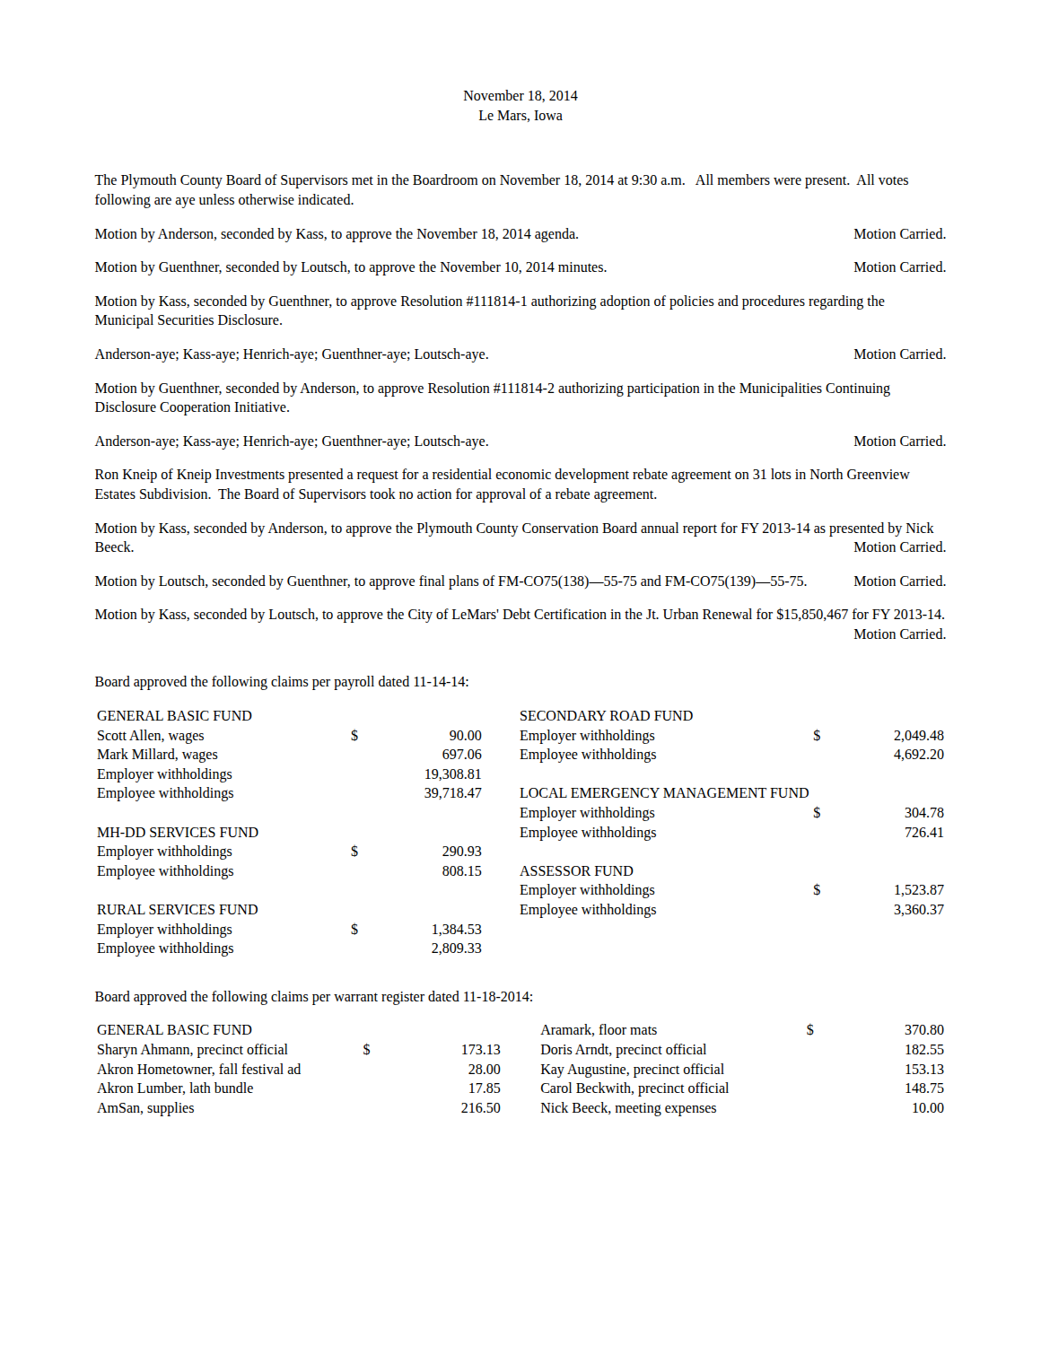November 18, 2014
Le Mars, Iowa
The Plymouth County Board of Supervisors met in the Boardroom on November 18, 2014 at 9:30 a.m. All members were present. All votes following are aye unless otherwise indicated.
Motion by Anderson, seconded by Kass, to approve the November 18, 2014 agenda.Motion Carried.
Motion by Guenthner, seconded by Loutsch, to approve the November 10, 2014 minutes.Motion Carried.
Motion by Kass, seconded by Guenthner, to approve Resolution #111814-1 authorizing adoption of policies and procedures regarding the Municipal Securities Disclosure.
Anderson-aye; Kass-aye; Henrich-aye; Guenthner-aye; Loutsch-aye.Motion Carried.
Motion by Guenthner, seconded by Anderson, to approve Resolution #111814-2 authorizing participation in the Municipalities Continuing Disclosure Cooperation Initiative.
Anderson-aye; Kass-aye; Henrich-aye; Guenthner-aye; Loutsch-aye.Motion Carried.
Ron Kneip of Kneip Investments presented a request for a residential economic development rebate agreement on 31 lots in North Greenview Estates Subdivision. The Board of Supervisors took no action for approval of a rebate agreement.
Motion by Kass, seconded by Anderson, to approve the Plymouth County Conservation Board annual report for FY 2013-14 as presented by Nick Beeck.Motion Carried.
Motion by Loutsch, seconded by Guenthner, to approve final plans of FM-CO75(138)—55-75 and FM-CO75(139)—55-75.Motion Carried.
Motion by Kass, seconded by Loutsch, to approve the City of LeMars' Debt Certification in the Jt. Urban Renewal for $15,850,467 for FY 2013-14.Motion Carried.
Board approved the following claims per payroll dated 11-14-14:
| GENERAL BASIC FUND | | | | SECONDARY ROAD FUND | | |
| Scott Allen, wages | $ | 90.00 | | Employer withholdings | $ | 2,049.48 |
| Mark Millard, wages | | 697.06 | | Employee withholdings | | 4,692.20 |
| Employer withholdings | | 19,308.81 | | | | |
| Employee withholdings | | 39,718.47 | | LOCAL EMERGENCY MANAGEMENT FUND | | |
| | | | | Employer withholdings | $ | 304.78 |
| MH-DD SERVICES FUND | | | | Employee withholdings | | 726.41 |
| Employer withholdings | $ | 290.93 | | | | |
| Employee withholdings | | 808.15 | | ASSESSOR FUND | | |
| | | | | Employer withholdings | $ | 1,523.87 |
| RURAL SERVICES FUND | | | | Employee withholdings | | 3,360.37 |
| Employer withholdings | $ | 1,384.53 | | | | |
| Employee withholdings | | 2,809.33 | | | | |
Board approved the following claims per warrant register dated 11-18-2014:
| GENERAL BASIC FUND | | | | Aramark, floor mats | $ | 370.80 |
| Sharyn Ahmann, precinct official | $ | 173.13 | | Doris Arndt, precinct official | | 182.55 |
| Akron Hometowner, fall festival ad | | 28.00 | | Kay Augustine, precinct official | | 153.13 |
| Akron Lumber, lath bundle | | 17.85 | | Carol Beckwith, precinct official | | 148.75 |
| AmSan, supplies | | 216.50 | | Nick Beeck, meeting expenses | | 10.00 |